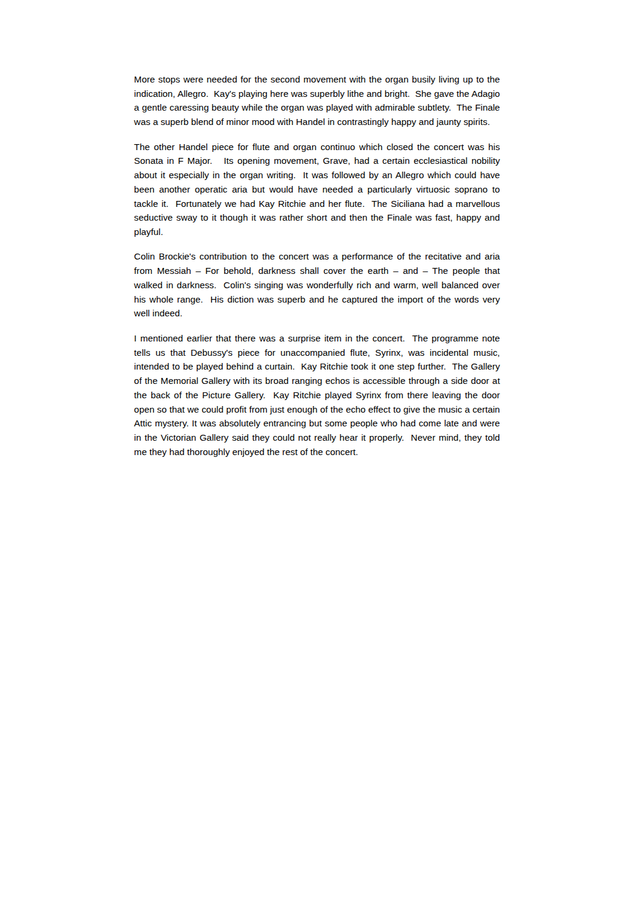More stops were needed for the second movement with the organ busily living up to the indication, Allegro. Kay's playing here was superbly lithe and bright. She gave the Adagio a gentle caressing beauty while the organ was played with admirable subtlety. The Finale was a superb blend of minor mood with Handel in contrastingly happy and jaunty spirits.
The other Handel piece for flute and organ continuo which closed the concert was his Sonata in F Major. Its opening movement, Grave, had a certain ecclesiastical nobility about it especially in the organ writing. It was followed by an Allegro which could have been another operatic aria but would have needed a particularly virtuosic soprano to tackle it. Fortunately we had Kay Ritchie and her flute. The Siciliana had a marvellous seductive sway to it though it was rather short and then the Finale was fast, happy and playful.
Colin Brockie's contribution to the concert was a performance of the recitative and aria from Messiah – For behold, darkness shall cover the earth – and – The people that walked in darkness. Colin's singing was wonderfully rich and warm, well balanced over his whole range. His diction was superb and he captured the import of the words very well indeed.
I mentioned earlier that there was a surprise item in the concert. The programme note tells us that Debussy's piece for unaccompanied flute, Syrinx, was incidental music, intended to be played behind a curtain. Kay Ritchie took it one step further. The Gallery of the Memorial Gallery with its broad ranging echos is accessible through a side door at the back of the Picture Gallery. Kay Ritchie played Syrinx from there leaving the door open so that we could profit from just enough of the echo effect to give the music a certain Attic mystery. It was absolutely entrancing but some people who had come late and were in the Victorian Gallery said they could not really hear it properly. Never mind, they told me they had thoroughly enjoyed the rest of the concert.